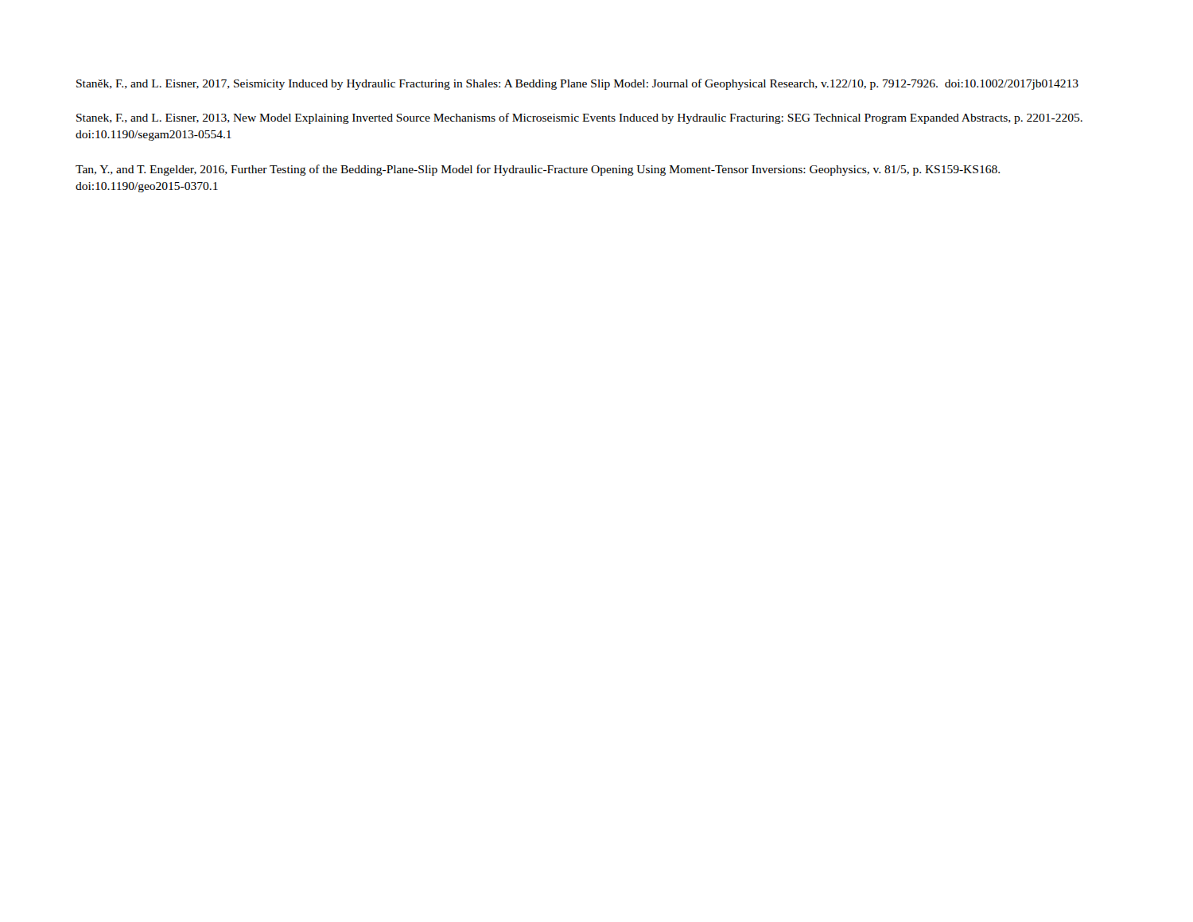Staněk, F., and L. Eisner, 2017, Seismicity Induced by Hydraulic Fracturing in Shales: A Bedding Plane Slip Model: Journal of Geophysical Research, v.122/10, p. 7912-7926. doi:10.1002/2017jb014213
Stanek, F., and L. Eisner, 2013, New Model Explaining Inverted Source Mechanisms of Microseismic Events Induced by Hydraulic Fracturing: SEG Technical Program Expanded Abstracts, p. 2201-2205. doi:10.1190/segam2013-0554.1
Tan, Y., and T. Engelder, 2016, Further Testing of the Bedding-Plane-Slip Model for Hydraulic-Fracture Opening Using Moment-Tensor Inversions: Geophysics, v. 81/5, p. KS159-KS168. doi:10.1190/geo2015-0370.1